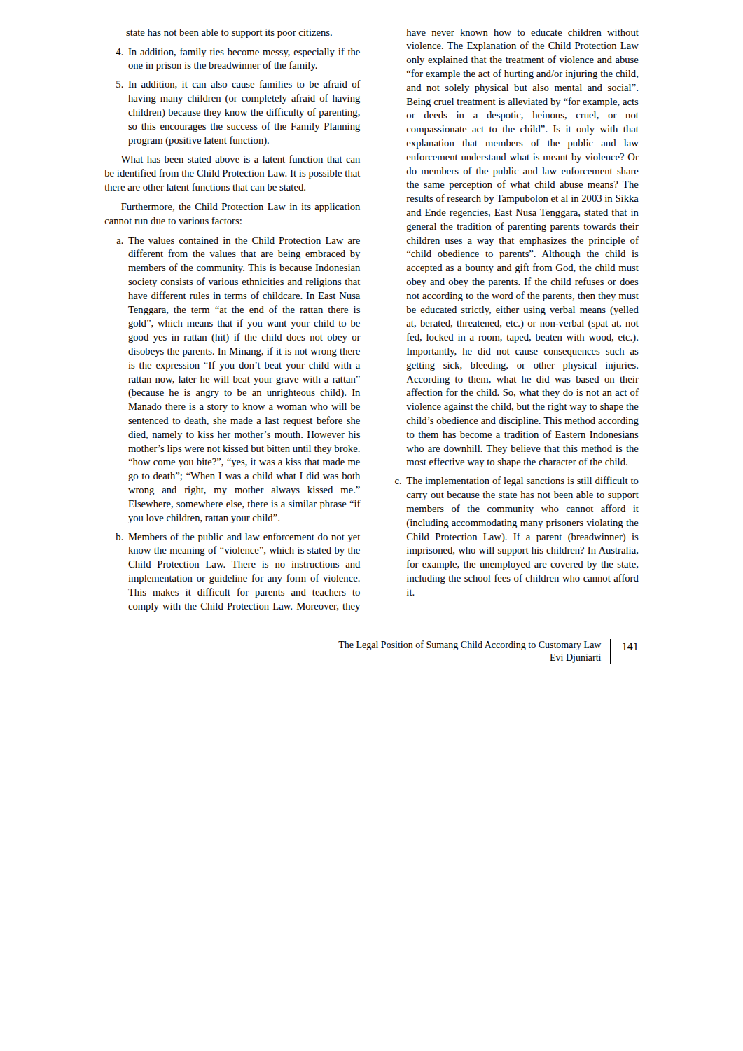state has not been able to support its poor citizens.
In addition, family ties become messy, especially if the one in prison is the breadwinner of the family.
In addition, it can also cause families to be afraid of having many children (or completely afraid of having children) because they know the difficulty of parenting, so this encourages the success of the Family Planning program (positive latent function).
What has been stated above is a latent function that can be identified from the Child Protection Law. It is possible that there are other latent functions that can be stated.
Furthermore, the Child Protection Law in its application cannot run due to various factors:
The values contained in the Child Protection Law are different from the values that are being embraced by members of the community. This is because Indonesian society consists of various ethnicities and religions that have different rules in terms of childcare. In East Nusa Tenggara, the term “at the end of the rattan there is gold”, which means that if you want your child to be good yes in rattan (hit) if the child does not obey or disobeys the parents. In Minang, if it is not wrong there is the expression “If you don’t beat your child with a rattan now, later he will beat your grave with a rattan” (because he is angry to be an unrighteous child). In Manado there is a story to know a woman who will be sentenced to death, she made a last request before she died, namely to kiss her mother’s mouth. However his mother’s lips were not kissed but bitten until they broke. “how come you bite?”, “yes, it was a kiss that made me go to death”; “When I was a child what I did was both wrong and right, my mother always kissed me.” Elsewhere, somewhere else, there is a similar phrase “if you love children, rattan your child”.
Members of the public and law enforcement do not yet know the meaning of “violence”, which is stated by the Child Protection Law. There is no instructions and implementation or guideline for any form of violence. This makes it difficult for parents and teachers to comply with the Child Protection Law. Moreover, they have never known how to educate children without violence. The Explanation of the Child Protection Law only explained that the treatment of violence and abuse “for example the act of hurting and/or injuring the child, and not solely physical but also mental and social”. Being cruel treatment is alleviated by “for example, acts or deeds in a despotic, heinous, cruel, or not compassionate act to the child”. Is it only with that explanation that members of the public and law enforcement understand what is meant by violence? Or do members of the public and law enforcement share the same perception of what child abuse means? The results of research by Tampubolon et al in 2003 in Sikka and Ende regencies, East Nusa Tenggara, stated that in general the tradition of parenting parents towards their children uses a way that emphasizes the principle of “child obedience to parents”. Although the child is accepted as a bounty and gift from God, the child must obey and obey the parents. If the child refuses or does not according to the word of the parents, then they must be educated strictly, either using verbal means (yelled at, berated, threatened, etc.) or non-verbal (spat at, not fed, locked in a room, taped, beaten with wood, etc.). Importantly, he did not cause consequences such as getting sick, bleeding, or other physical injuries. According to them, what he did was based on their affection for the child. So, what they do is not an act of violence against the child, but the right way to shape the child’s obedience and discipline. This method according to them has become a tradition of Eastern Indonesians who are downhill. They believe that this method is the most effective way to shape the character of the child.
The implementation of legal sanctions is still difficult to carry out because the state has not been able to support members of the community who cannot afford it (including accommodating many prisoners violating the Child Protection Law). If a parent (breadwinner) is imprisoned, who will support his children? In Australia, for example, the unemployed are covered by the state, including the school fees of children who cannot afford it.
The Legal Position of Sumang Child According to Customary Law
Evi Djuniarti
141